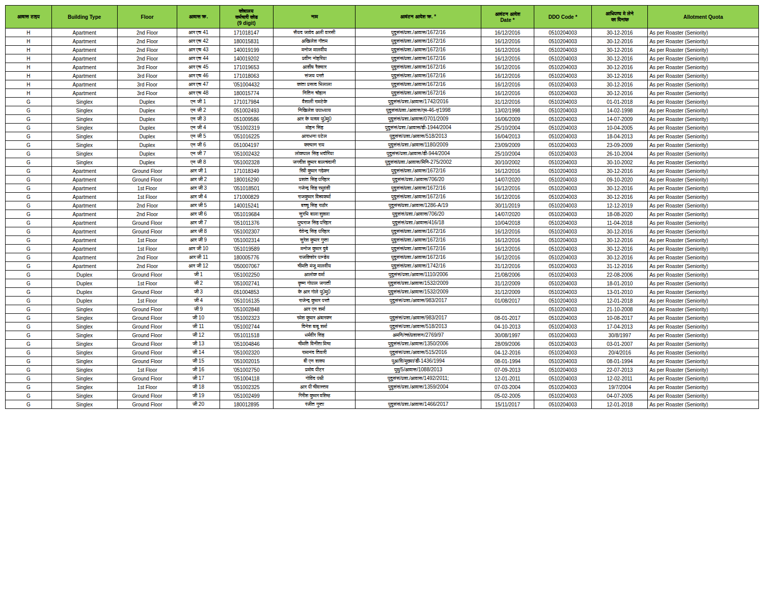| आवास टाइप | Building Type | Floor | आवास क्र. | कोषालय कर्मचारी कोड (9 digit) | नाम | आवंटन आदेश क्र. * | आवंटन आदेश Date * | DDO Code * | आधिपत्य मे लेने का दिनांक | Allotment Quota |
| --- | --- | --- | --- | --- | --- | --- | --- | --- | --- | --- |
| H | Apartment | 2nd Floor | आर एच 41 | 171018147 | सैयद जावेद अली वारसी | पुदूसंसं/प्रशा./आवास/1672/16 | 16/12/2016 | 0510204003 | 30-12-2016 | As per Roaster (Seniority) |
| H | Apartment | 2nd Floor | आर एच 42 | 180015831 | अखिलेश गौतम | पुदूसंसं/प्रशा./आवास/1672/16 | 16/12/2016 | 0510204003 | 30-12-2016 | As per Roaster (Seniority) |
| H | Apartment | 2nd Floor | आर एच 43 | 140019199 | मनोज मालवीय | पुदूसंसं/प्रशा./आवास/1672/16 | 16/12/2016 | 0510204003 | 30-12-2016 | As per Roaster (Seniority) |
| H | Apartment | 2nd Floor | आर एच 44 | 140019202 | प्रवीण नोहरिया | पुदूसंसं/प्रशा./आवास/1672/16 | 16/12/2016 | 0510204003 | 30-12-2016 | As per Roaster (Seniority) |
| H | Apartment | 3rd Floor | आर एच 45 | 171019653 | आशीष रैकवार | पुदूसंसं/प्रशा./आवास/1672/16 | 16/12/2016 | 0510204003 | 30-12-2016 | As per Roaster (Seniority) |
| H | Apartment | 3rd Floor | आर एच 46 | 171018063 | संजय परते | पुदूसंसं/प्रशा./आवास/1672/16 | 16/12/2016 | 0510204003 | 30-12-2016 | As per Roaster (Seniority) |
| H | Apartment | 3rd Floor | आर एच 47 | '051004432 | कांता प्रसाद भिलाला | पुदूसंसं/प्रशा./आवास/1672/16 | 16/12/2016 | 0510204003 | 30-12-2016 | As per Roaster (Seniority) |
| H | Apartment | 3rd Floor | आर एच 48 | 180015774 | नितिन चौहान | पुदूसंसं/प्रशा./आवास/1672/16 | 16/12/2016 | 0510204003 | 30-12-2016 | As per Roaster (Seniority) |
| G | Singlex | Duplex | एन जी 1 | 171017984 | वैशाली रामटेके | पुदूसंसं/प्रशा./आवास/1742/2016 | 31/12/2016 | 0510204003 | 01-01-2018 | As per Roaster (Seniority) |
| G | Singlex | Duplex | एन जी 2 | 051002493 | निखिलेश उपाध्याय | पुदूसंसं/प्रशा./आवास/एम-46-ए/1998 | 13/02/1998 | 0510204003 | 14-02-1998 | As per Roaster (Seniority) |
| G | Singlex | Duplex | एन जी 3 | 051009586 | आर के यादव पु0मु0 | पुदूसंसं/प्रशा./आवास/0701/2009 | 16/06/2009 | 0510204003 | 14-07-2009 | As per Roaster (Seniority) |
| G | Singlex | Duplex | एन जी 4 | '051002319 | मोहन सिंह | पुदूसंसं/प्रशा./आवास/डी-1944/2004 | 25/10/2004 | 0510204003 | 10-04-2005 | As per Roaster (Seniority) |
| G | Singlex | Duplex | एन जी 5 | '051016225 | आराधना पटेल | पुदूसंसं/प्रशा./आवास/518/2013 | 16/04/2013 | 0510204003 | 18-04-2013 | As per Roaster (Seniority) |
| G | Singlex | Duplex | एन जी 6 | 051004197 | कल्याण राय | पुदूसंसं/प्रशा./आवास/1180/2009 | 23/09/2009 | 0510204003 | 23-09-2009 | As per Roaster (Seniority) |
| G | Singlex | Duplex | एन जी 7 | '051002432 | लोकपाल सिंह भदौरिया | पुदूसंसं/प्रशा./आवास/डी-944/2004 | 25/10/2004 | 0510204003 | 26-10-2004 | As per Roaster (Seniority) |
| G | Singlex | Duplex | एन जी 8 | '051002328 | जगदीश कुमार बालचंदानी | पुदूसंसं/प्रशा./आवास/मिनि-275/2002 | 30/10/2002 | 0510204003 | 30-10-2002 | As per Roaster (Seniority) |
| G | Apartment | Ground Floor | आर जी 1 | 171018349 | रिषी कुमार गढेकर | पुदूसंसं/प्रशा./आवास/1672/16 | 16/12/2016 | 0510204003 | 30-12-2016 | As per Roaster (Seniority) |
| G | Apartment | Ground Floor | आर जी 2 | 180016290 | प्रशांत सिंह परिहार | पुदूसंसं/प्रशा./आवास/706/20 | 14/07/2020 | 0510204003 | 09-10-2020 | As per Roaster (Seniority) |
| G | Apartment | 1st Floor | आर जी 3 | '051018501 | गजेन्द्र सिंह रघुवंशी | पुदूसंसं/प्रशा./आवास/1672/16 | 16/12/2016 | 0510204003 | 30-12-2016 | As per Roaster (Seniority) |
| G | Apartment | 1st Floor | आर जी 4 | 171000829 | राजकुमार विश्वकर्मा | पुदूसंसं/प्रशा./आवास/1672/16 | 16/12/2016 | 0510204003 | 30-12-2016 | As per Roaster (Seniority) |
| G | Apartment | 2nd Floor | आर जी 5 | 140015241 | बच्चू सिंह राठौर | पुदूसंसं/प्रशा./आवास/1286-A/19 | 30/11/2019 | 0510204003 | 12-12-2019 | As per Roaster (Seniority) |
| G | Apartment | 2nd Floor | आर जी 6 | '051019684 | सुरभि बाला शुक्ला | पुदूसंसं/प्रशा./आवास/706/20 | 14/07/2020 | 0510204003 | 18-08-2020 | As per Roaster (Seniority) |
| G | Apartment | Ground Floor | आर जी 7 | '051011376 | पुष्पराज सिंह परिहार | पुदूसंसं/प्रशा./आवास/416/18 | 10/04/2018 | 0510204003 | 11-04-2018 | As per Roaster (Seniority) |
| G | Apartment | Ground Floor | आर जी 8 | '051002307 | देवेन्द्र सिंह परिहार | पुदूसंसं/प्रशा./आवास/1672/16 | 16/12/2016 | 0510204003 | 30-12-2016 | As per Roaster (Seniority) |
| G | Apartment | 1st Floor | आर जी 9 | '051002314 | सुरेश कुमार गुप्ता | पुदूसंसं/प्रशा./आवास/1672/16 | 16/12/2016 | 0510204003 | 30-12-2016 | As per Roaster (Seniority) |
| G | Apartment | 1st Floor | आर जी 10 | '051019589 | मनोज कुमार दुबे | पुदूसंसं/प्रशा./आवास/1672/16 | 16/12/2016 | 0510204003 | 30-12-2016 | As per Roaster (Seniority) |
| G | Apartment | 2nd Floor | आर जी 11 | 180005776 | राजकिशोर पाण्डेय | पुदूसंसं/प्रशा./आवास/1672/16 | 16/12/2016 | 0510204003 | 30-12-2016 | As per Roaster (Seniority) |
| G | Apartment | 2nd Floor | आर जी 12 | '050007067 | श्रीमति मंजू मालवीय | पुदूसंसं/प्रशा./आवास/1742/16 | 31/12/2016 | 0510204003 | 31-12-2016 | As per Roaster (Seniority) |
| G | Duplex | Ground Floor | जी 1 | '051002250 | आलोक वर्मा | पुदूसंसं/प्रशा./आवास/1110/2006 | 21/08/2006 | 0510204003 | 22-08-2006 | As per Roaster (Seniority) |
| G | Duplex | 1st Floor | जी 2 | '051002741 | कृष्ण गोपाल जगाती | पुदूसंसं/प्रशा./आवास/1532/2009 | 31/12/2009 | 0510204003 | 18-01-2010 | As per Roaster (Seniority) |
| G | Duplex | Ground Floor | जी 3 | 051004853 | के आर गोले पु0मु0 | पुदूसंसं/प्रशा./आवास/1532/2009 | 31/12/2009 | 0510204003 | 13-01-2010 | As per Roaster (Seniority) |
| G | Duplex | 1st Floor | जी 4 | '051016135 | राजेन्द्र कुमार परते | पुदूसंसं/प्रशा./आवास/983/2017 | 01/08/2017 | 0510204003 | 12-01-2018 | As per Roaster (Seniority) |
| G | Singlex | Ground Floor | जी 9 | '051002848 | आर एन शर्मा | | | 0510204003 | 21-10-2008 | As per Roaster (Seniority) |
| G | Singlex | Ground Floor | जी 10 | '051002323 | रमेश कुमार अंबारकर | पुदूसंसं/प्रशा./आवास/983/2017 | 08-01-2017 | 0510204003 | 10-08-2017 | As per Roaster (Seniority) |
| G | Singlex | Ground Floor | जी 11 | '051002744 | दिनेश बाबू शर्मा | पुदूसंसं/प्रशा./आवास/518/2013 | 04-10-2013 | 0510204003 | 17-04-2013 | As per Roaster (Seniority) |
| G | Singlex | Ground Floor | जी 12 | '051011518 | धर्मवीर सिंह | अमनि/त्संं/प्रशासन/2769/97 | 30/08/1997 | 0510204003 | 30/8/1997 | As per Roaster (Seniority) |
| G | Singlex | Ground Floor | जी 13 | '051004846 | श्रीमति विनीता मिश्रा | पुदूसंसं/प्रशा./आवास/1350/2006 | 28/09/2006 | 0510204003 | 03-01-2007 | As per Roaster (Seniority) |
| G | Singlex | Ground Floor | जी 14 | '051002320 | रामानंद तिवारी | पुदूसंसं/प्रशा./आवास/515/2016 | 04-12-2016 | 0510204003 | 20/4/2016 | As per Roaster (Seniority) |
| G | Singlex | Ground Floor | जी 15 | '051002015 | बी एन शाक्य | पुअ/वि/मुख्या/डी-1436/1994 | 08-01-1994 | 0510204003 | 08-01-1994 | As per Roaster (Seniority) |
| G | Singlex | 1st Floor | जी 16 | '051002750 | प्रमोद पीटर | पुमु/5/आवास/1088/2013 | 07-09-2013 | 0510204003 | 22-07-2013 | As per Roaster (Seniority) |
| G | Singlex | Ground Floor | जी 17 | '051004118 | गोविंद पंथी | पुदूसंसं/प्रशा./आवास/1492/2011; | 12-01-2011 | 0510204003 | 12-02-2011 | As per Roaster (Seniority) |
| G | Singlex | 1st Floor | जी 18 | '051002325 | आर पी श्रीवास्तव | पुदूसंसं/प्रशा./आवास/1359/2004 | 07-03-2004 | 0510204003 | 19/7/2004 | As per Roaster (Seniority) |
| G | Singlex | Ground Floor | जी 19 | '051002499 | गिरीश कुमार वशिष्ठ | | 05-02-2005 | 0510204003 | 04-07-2005 | As per Roaster (Seniority) |
| G | Singlex | Ground Floor | जी 20 | 180012895 | रंजीत गुप्ता | पुदूसंसं/प्रशा./आवास/1466/2017 | 15/11/2017 | 0510204003 | 12-01-2018 | As per Roaster (Seniority) |